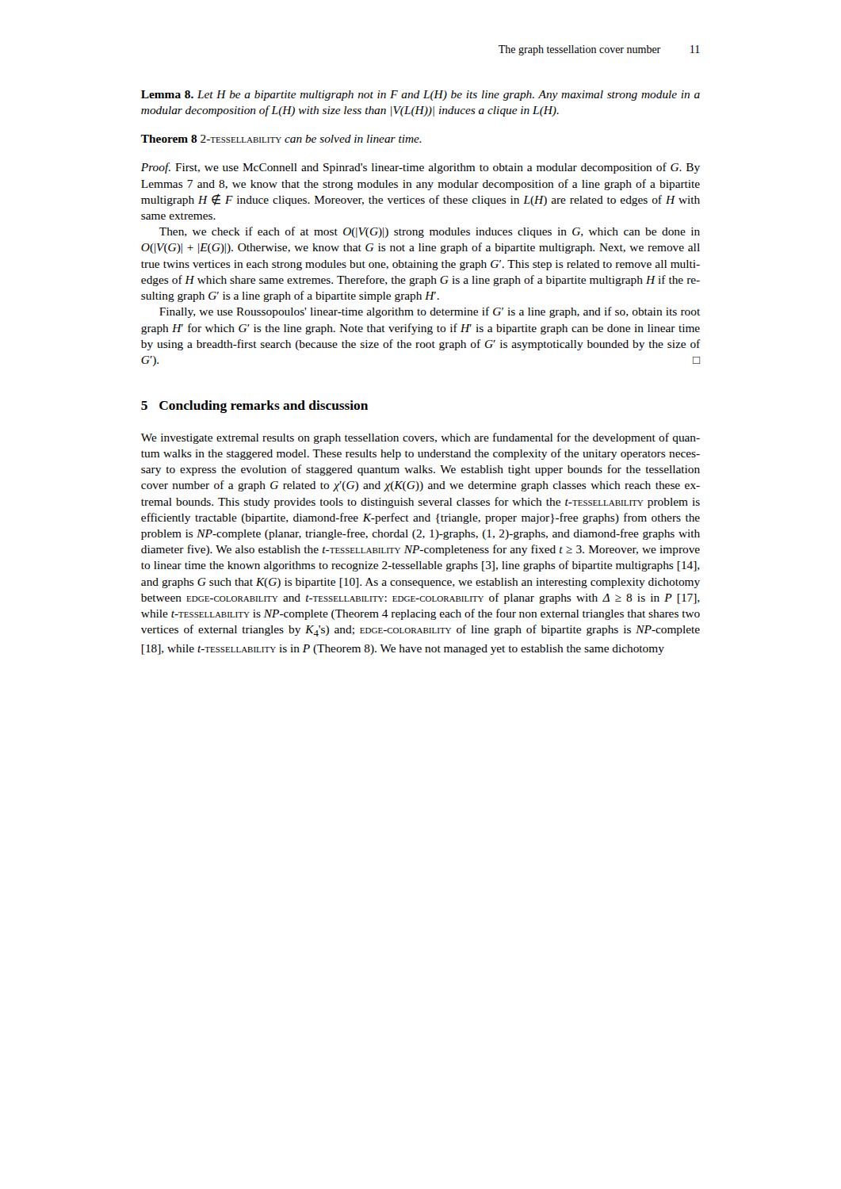The graph tessellation cover number11
Lemma 8. Let H be a bipartite multigraph not in F and L(H) be its line graph. Any maximal strong module in a modular decomposition of L(H) with size less than |V(L(H))| induces a clique in L(H).
Theorem 8 2-tessellability can be solved in linear time.
Proof. First, we use McConnell and Spinrad's linear-time algorithm to obtain a modular decomposition of G. By Lemmas 7 and 8, we know that the strong modules in any modular decomposition of a line graph of a bipartite multigraph H ∉ F induce cliques. Moreover, the vertices of these cliques in L(H) are related to edges of H with same extremes.
Then, we check if each of at most O(|V(G)|) strong modules induces cliques in G, which can be done in O(|V(G)| + |E(G)|). Otherwise, we know that G is not a line graph of a bipartite multigraph. Next, we remove all true twins vertices in each strong modules but one, obtaining the graph G′. This step is related to remove all multiedges of H which share same extremes. Therefore, the graph G is a line graph of a bipartite multigraph H if the resulting graph G′ is a line graph of a bipartite simple graph H′.
Finally, we use Roussopoulos' linear-time algorithm to determine if G′ is a line graph, and if so, obtain its root graph H′ for which G′ is the line graph. Note that verifying to if H′ is a bipartite graph can be done in linear time by using a breadth-first search (because the size of the root graph of G′ is asymptotically bounded by the size of G′).□
5 Concluding remarks and discussion
We investigate extremal results on graph tessellation covers, which are fundamental for the development of quantum walks in the staggered model. These results help to understand the complexity of the unitary operators necessary to express the evolution of staggered quantum walks. We establish tight upper bounds for the tessellation cover number of a graph G related to χ′(G) and χ(K(G)) and we determine graph classes which reach these extremal bounds. This study provides tools to distinguish several classes for which the t-tessellability problem is efficiently tractable (bipartite, diamond-free K-perfect and {triangle, proper major}-free graphs) from others the problem is NP-complete (planar, triangle-free, chordal (2, 1)-graphs, (1, 2)-graphs, and diamond-free graphs with diameter five). We also establish the t-tessellability NP-completeness for any fixed t ≥ 3. Moreover, we improve to linear time the known algorithms to recognize 2-tessellable graphs [3], line graphs of bipartite multigraphs [14], and graphs G such that K(G) is bipartite [10]. As a consequence, we establish an interesting complexity dichotomy between edge-colorability and t-tessellability: edge-colorability of planar graphs with Δ ≥ 8 is in P [17], while t-tessellability is NP-complete (Theorem 4 replacing each of the four non external triangles that shares two vertices of external triangles by K4's) and; edge-colorability of line graph of bipartite graphs is NP-complete [18], while t-tessellability is in P (Theorem 8). We have not managed yet to establish the same dichotomy